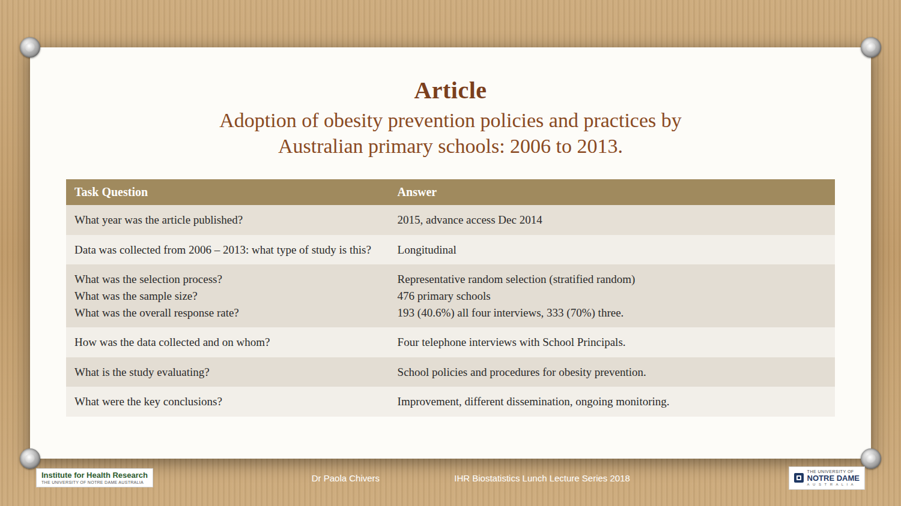Article
Adoption of obesity prevention policies and practices by
Australian primary schools: 2006 to 2013.
| Task Question | Answer |
| --- | --- |
| What year was the article published? | 2015, advance access Dec 2014 |
| Data was collected from 2006 – 2013: what type of study is this? | Longitudinal |
| What was the selection process? What was the sample size? What was the overall response rate? | Representative random selection (stratified random) 476 primary schools 193 (40.6%) all four interviews, 333 (70%) three. |
| How was the data collected and on whom? | Four telephone interviews with School Principals. |
| What is the study evaluating? | School policies and procedures for obesity prevention. |
| What were the key conclusions? | Improvement, different dissemination, ongoing monitoring. |
Institute for Health Research THE UNIVERSITY OF NOTRE DAME AUSTRALIA
Dr Paola Chivers IHR Biostatistics Lunch Lecture Series 2018
THE UNIVERSITY OF NOTRE DAME A U S T R A L I A